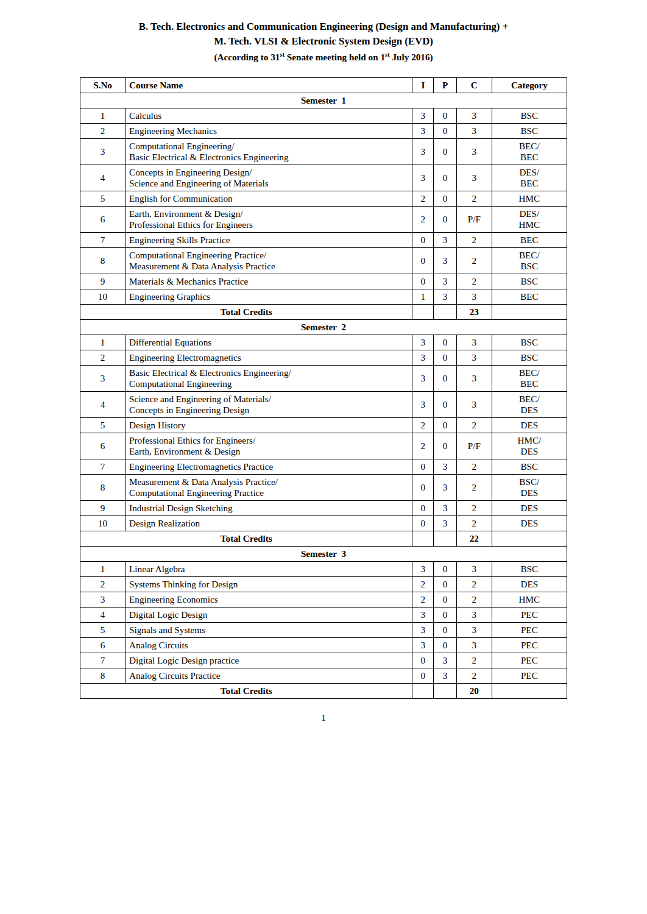B. Tech. Electronics and Communication Engineering (Design and Manufacturing) +
M. Tech. VLSI & Electronic System Design (EVD)
(According to 31st Senate meeting held on 1st July 2016)
| S.No | Course Name | I | P | C | Category |
| --- | --- | --- | --- | --- | --- |
| Semester 1 |
| 1 | Calculus | 3 | 0 | 3 | BSC |
| 2 | Engineering Mechanics | 3 | 0 | 3 | BSC |
| 3 | Computational Engineering/ Basic Electrical & Electronics Engineering | 3 | 0 | 3 | BEC/ BEC |
| 4 | Concepts in Engineering Design/ Science and Engineering of Materials | 3 | 0 | 3 | DES/ BEC |
| 5 | English for Communication | 2 | 0 | 2 | HMC |
| 6 | Earth, Environment & Design/ Professional Ethics for Engineers | 2 | 0 | P/F | DES/ HMC |
| 7 | Engineering Skills Practice | 0 | 3 | 2 | BEC |
| 8 | Computational Engineering Practice/ Measurement & Data Analysis Practice | 0 | 3 | 2 | BEC/ BSC |
| 9 | Materials & Mechanics Practice | 0 | 3 | 2 | BSC |
| 10 | Engineering Graphics | 1 | 3 | 3 | BEC |
| Total Credits | | | 23 | |
| Semester 2 |
| 1 | Differential Equations | 3 | 0 | 3 | BSC |
| 2 | Engineering Electromagnetics | 3 | 0 | 3 | BSC |
| 3 | Basic Electrical & Electronics Engineering/ Computational Engineering | 3 | 0 | 3 | BEC/ BEC |
| 4 | Science and Engineering of Materials/ Concepts in Engineering Design | 3 | 0 | 3 | BEC/ DES |
| 5 | Design History | 2 | 0 | 2 | DES |
| 6 | Professional Ethics for Engineers/ Earth, Environment & Design | 2 | 0 | P/F | HMC/ DES |
| 7 | Engineering Electromagnetics Practice | 0 | 3 | 2 | BSC |
| 8 | Measurement & Data Analysis Practice/ Computational Engineering Practice | 0 | 3 | 2 | BSC/ DES |
| 9 | Industrial Design Sketching | 0 | 3 | 2 | DES |
| 10 | Design Realization | 0 | 3 | 2 | DES |
| Total Credits | | | 22 | |
| Semester 3 |
| 1 | Linear Algebra | 3 | 0 | 3 | BSC |
| 2 | Systems Thinking for Design | 2 | 0 | 2 | DES |
| 3 | Engineering Economics | 2 | 0 | 2 | HMC |
| 4 | Digital Logic Design | 3 | 0 | 3 | PEC |
| 5 | Signals and Systems | 3 | 0 | 3 | PEC |
| 6 | Analog Circuits | 3 | 0 | 3 | PEC |
| 7 | Digital Logic Design practice | 0 | 3 | 2 | PEC |
| 8 | Analog Circuits Practice | 0 | 3 | 2 | PEC |
| Total Credits | | | 20 | |
1